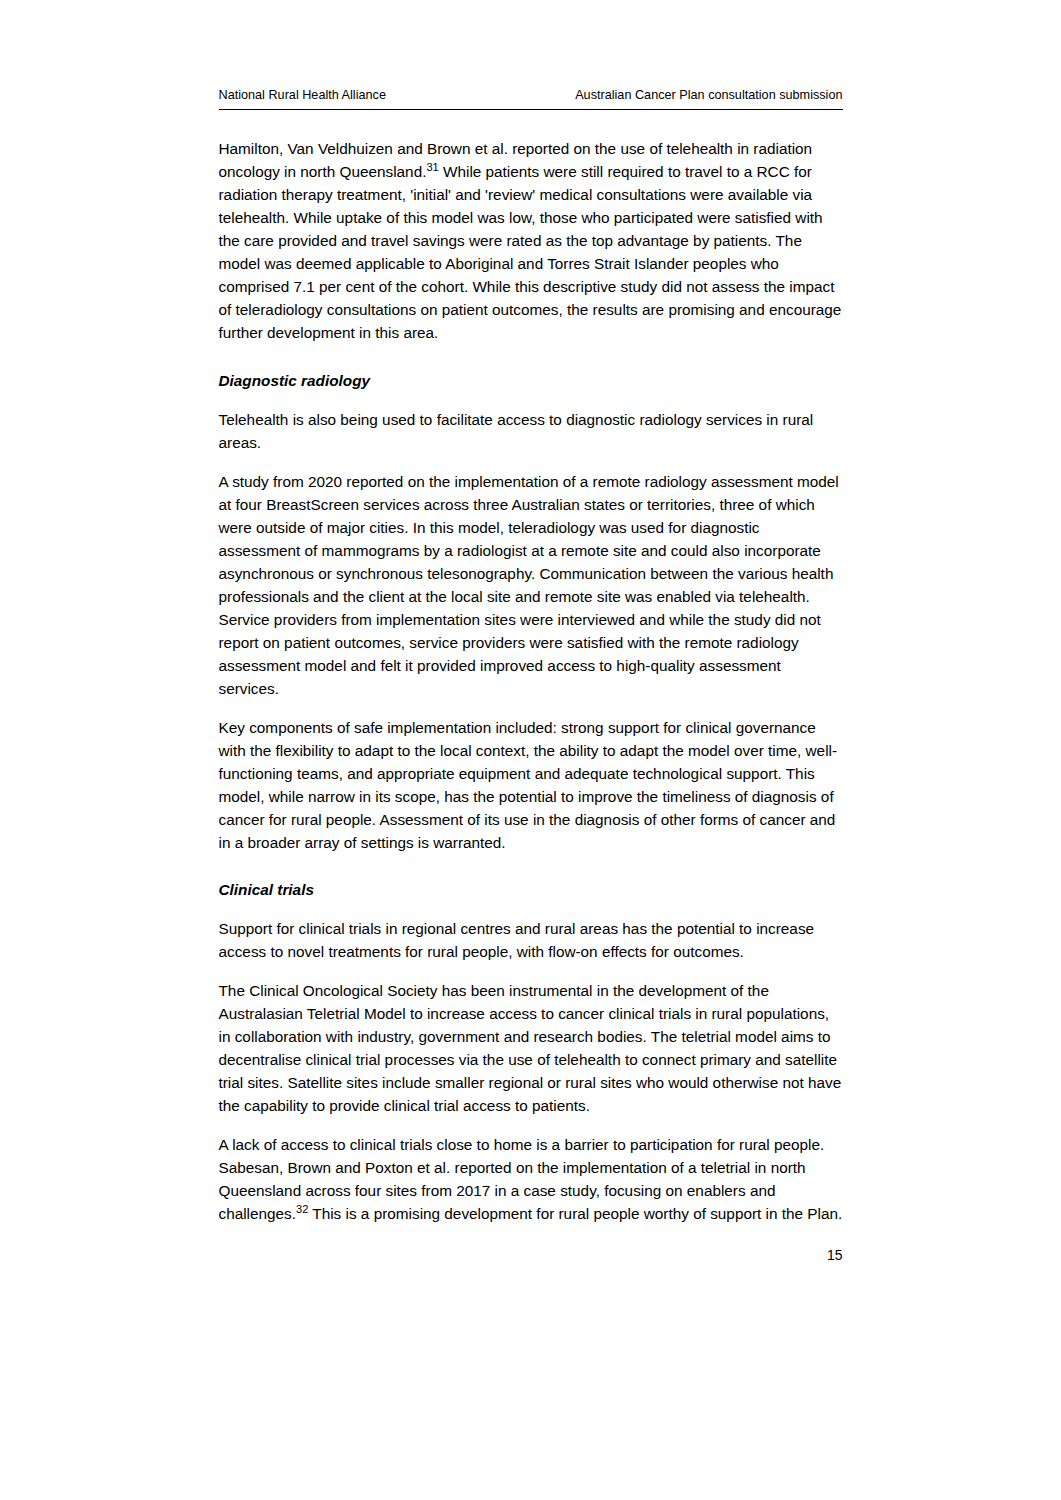National Rural Health Alliance
Australian Cancer Plan consultation submission
Hamilton, Van Veldhuizen and Brown et al. reported on the use of telehealth in radiation oncology in north Queensland.31 While patients were still required to travel to a RCC for radiation therapy treatment, 'initial' and 'review' medical consultations were available via telehealth. While uptake of this model was low, those who participated were satisfied with the care provided and travel savings were rated as the top advantage by patients. The model was deemed applicable to Aboriginal and Torres Strait Islander peoples who comprised 7.1 per cent of the cohort. While this descriptive study did not assess the impact of teleradiology consultations on patient outcomes, the results are promising and encourage further development in this area.
Diagnostic radiology
Telehealth is also being used to facilitate access to diagnostic radiology services in rural areas.
A study from 2020 reported on the implementation of a remote radiology assessment model at four BreastScreen services across three Australian states or territories, three of which were outside of major cities. In this model, teleradiology was used for diagnostic assessment of mammograms by a radiologist at a remote site and could also incorporate asynchronous or synchronous telesonography. Communication between the various health professionals and the client at the local site and remote site was enabled via telehealth. Service providers from implementation sites were interviewed and while the study did not report on patient outcomes, service providers were satisfied with the remote radiology assessment model and felt it provided improved access to high-quality assessment services.
Key components of safe implementation included: strong support for clinical governance with the flexibility to adapt to the local context, the ability to adapt the model over time, well-functioning teams, and appropriate equipment and adequate technological support. This model, while narrow in its scope, has the potential to improve the timeliness of diagnosis of cancer for rural people. Assessment of its use in the diagnosis of other forms of cancer and in a broader array of settings is warranted.
Clinical trials
Support for clinical trials in regional centres and rural areas has the potential to increase access to novel treatments for rural people, with flow-on effects for outcomes.
The Clinical Oncological Society has been instrumental in the development of the Australasian Teletrial Model to increase access to cancer clinical trials in rural populations, in collaboration with industry, government and research bodies. The teletrial model aims to decentralise clinical trial processes via the use of telehealth to connect primary and satellite trial sites. Satellite sites include smaller regional or rural sites who would otherwise not have the capability to provide clinical trial access to patients.
A lack of access to clinical trials close to home is a barrier to participation for rural people. Sabesan, Brown and Poxton et al. reported on the implementation of a teletrial in north Queensland across four sites from 2017 in a case study, focusing on enablers and challenges.32 This is a promising development for rural people worthy of support in the Plan.
15